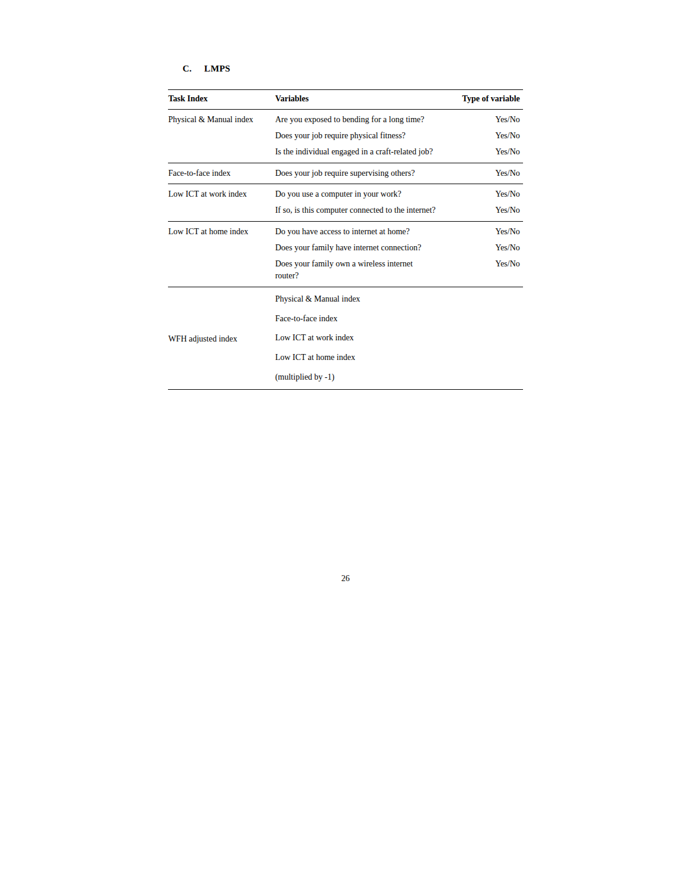C. LMPS
| Task Index | Variables | Type of variable |
| --- | --- | --- |
| Physical & Manual index | Are you exposed to bending for a long time? | Yes/No |
| Does your job require physical fitness? | Yes/No |
| Is the individual engaged in a craft-related job? | Yes/No |
| Face-to-face index | Does your job require supervising others? | Yes/No |
| Low ICT at work index | Do you use a computer in your work? | Yes/No |
| If so, is this computer connected to the internet? | Yes/No |
| Low ICT at home index | Do you have access to internet at home? | Yes/No |
| Does your family have internet connection? | Yes/No |
| Does your family own a wireless internet router? | Yes/No |
| WFH adjusted index | Physical & Manual index | |
| Face-to-face index | |
| Low ICT at work index | |
| Low ICT at home index | |
| (multiplied by -1) | |
26